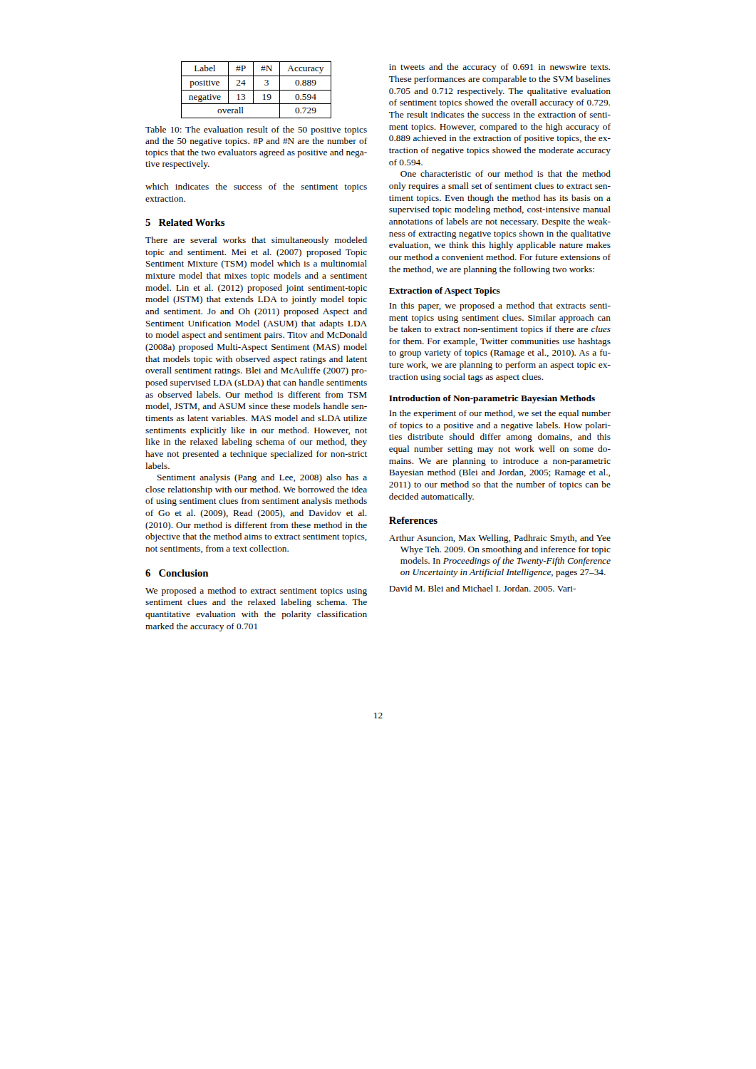| Label | #P | #N | Accuracy |
| --- | --- | --- | --- |
| positive | 24 | 3 | 0.889 |
| negative | 13 | 19 | 0.594 |
| overall | 0.729 |
Table 10: The evaluation result of the 50 positive topics and the 50 negative topics. #P and #N are the number of topics that the two evaluators agreed as positive and negative respectively.
which indicates the success of the sentiment topics extraction.
5 Related Works
There are several works that simultaneously modeled topic and sentiment. Mei et al. (2007) proposed Topic Sentiment Mixture (TSM) model which is a multinomial mixture model that mixes topic models and a sentiment model. Lin et al. (2012) proposed joint sentiment-topic model (JSTM) that extends LDA to jointly model topic and sentiment. Jo and Oh (2011) proposed Aspect and Sentiment Unification Model (ASUM) that adapts LDA to model aspect and sentiment pairs. Titov and McDonald (2008a) proposed Multi-Aspect Sentiment (MAS) model that models topic with observed aspect ratings and latent overall sentiment ratings. Blei and McAuliffe (2007) proposed supervised LDA (sLDA) that can handle sentiments as observed labels. Our method is different from TSM model, JSTM, and ASUM since these models handle sentiments as latent variables. MAS model and sLDA utilize sentiments explicitly like in our method. However, not like in the relaxed labeling schema of our method, they have not presented a technique specialized for non-strict labels.
Sentiment analysis (Pang and Lee, 2008) also has a close relationship with our method. We borrowed the idea of using sentiment clues from sentiment analysis methods of Go et al. (2009), Read (2005), and Davidov et al. (2010). Our method is different from these method in the objective that the method aims to extract sentiment topics, not sentiments, from a text collection.
6 Conclusion
We proposed a method to extract sentiment topics using sentiment clues and the relaxed labeling schema. The quantitative evaluation with the polarity classification marked the accuracy of 0.701
in tweets and the accuracy of 0.691 in newswire texts. These performances are comparable to the SVM baselines 0.705 and 0.712 respectively. The qualitative evaluation of sentiment topics showed the overall accuracy of 0.729. The result indicates the success in the extraction of sentiment topics. However, compared to the high accuracy of 0.889 achieved in the extraction of positive topics, the extraction of negative topics showed the moderate accuracy of 0.594.
One characteristic of our method is that the method only requires a small set of sentiment clues to extract sentiment topics. Even though the method has its basis on a supervised topic modeling method, cost-intensive manual annotations of labels are not necessary. Despite the weakness of extracting negative topics shown in the qualitative evaluation, we think this highly applicable nature makes our method a convenient method. For future extensions of the method, we are planning the following two works:
Extraction of Aspect Topics
In this paper, we proposed a method that extracts sentiment topics using sentiment clues. Similar approach can be taken to extract non-sentiment topics if there are clues for them. For example, Twitter communities use hashtags to group variety of topics (Ramage et al., 2010). As a future work, we are planning to perform an aspect topic extraction using social tags as aspect clues.
Introduction of Non-parametric Bayesian Methods
In the experiment of our method, we set the equal number of topics to a positive and a negative labels. How polarities distribute should differ among domains, and this equal number setting may not work well on some domains. We are planning to introduce a non-parametric Bayesian method (Blei and Jordan, 2005; Ramage et al., 2011) to our method so that the number of topics can be decided automatically.
References
Arthur Asuncion, Max Welling, Padhraic Smyth, and Yee Whye Teh. 2009. On smoothing and inference for topic models. In Proceedings of the Twenty-Fifth Conference on Uncertainty in Artificial Intelligence, pages 27–34.
David M. Blei and Michael I. Jordan. 2005. Vari-
12